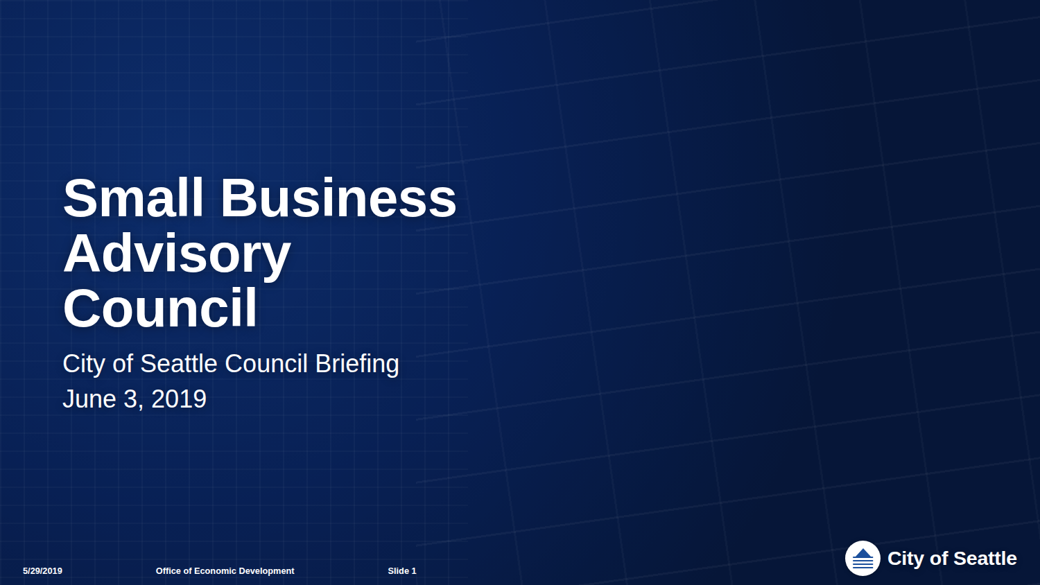Small Business Advisory Council
City of Seattle Council Briefing June 3, 2019
5/29/2019 Office of Economic Development Slide 1
City of Seattle